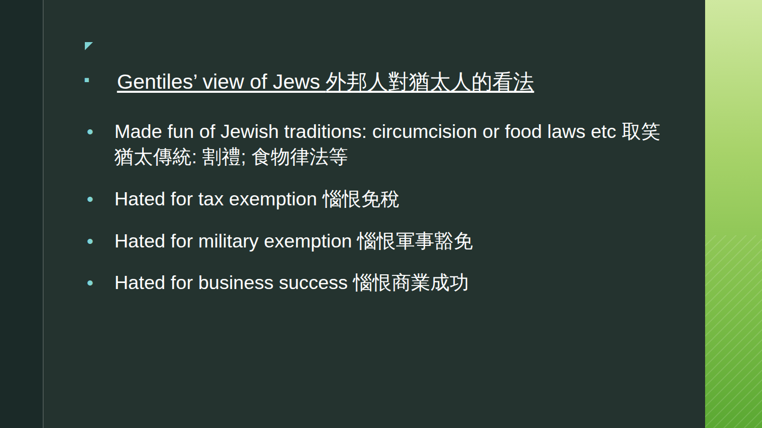Gentiles’ view of Jews 外邦人對猶太人的看法
Made fun of Jewish traditions: circumcision or food laws etc 取笑猶太傳統: 割禮; 食物律法等
Hated for tax exemption 惱恨免稅
Hated for military exemption 惱恨軍事豁免
Hated for business success 惱恨商業成功